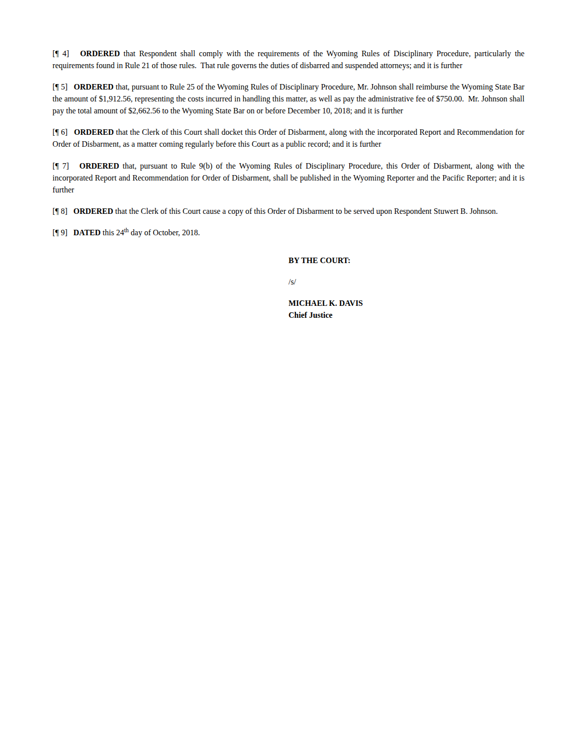[¶ 4] ORDERED that Respondent shall comply with the requirements of the Wyoming Rules of Disciplinary Procedure, particularly the requirements found in Rule 21 of those rules. That rule governs the duties of disbarred and suspended attorneys; and it is further
[¶ 5] ORDERED that, pursuant to Rule 25 of the Wyoming Rules of Disciplinary Procedure, Mr. Johnson shall reimburse the Wyoming State Bar the amount of $1,912.56, representing the costs incurred in handling this matter, as well as pay the administrative fee of $750.00. Mr. Johnson shall pay the total amount of $2,662.56 to the Wyoming State Bar on or before December 10, 2018; and it is further
[¶ 6] ORDERED that the Clerk of this Court shall docket this Order of Disbarment, along with the incorporated Report and Recommendation for Order of Disbarment, as a matter coming regularly before this Court as a public record; and it is further
[¶ 7] ORDERED that, pursuant to Rule 9(b) of the Wyoming Rules of Disciplinary Procedure, this Order of Disbarment, along with the incorporated Report and Recommendation for Order of Disbarment, shall be published in the Wyoming Reporter and the Pacific Reporter; and it is further
[¶ 8] ORDERED that the Clerk of this Court cause a copy of this Order of Disbarment to be served upon Respondent Stuwert B. Johnson.
[¶ 9] DATED this 24th day of October, 2018.
BY THE COURT:
/s/
MICHAEL K. DAVIS
Chief Justice